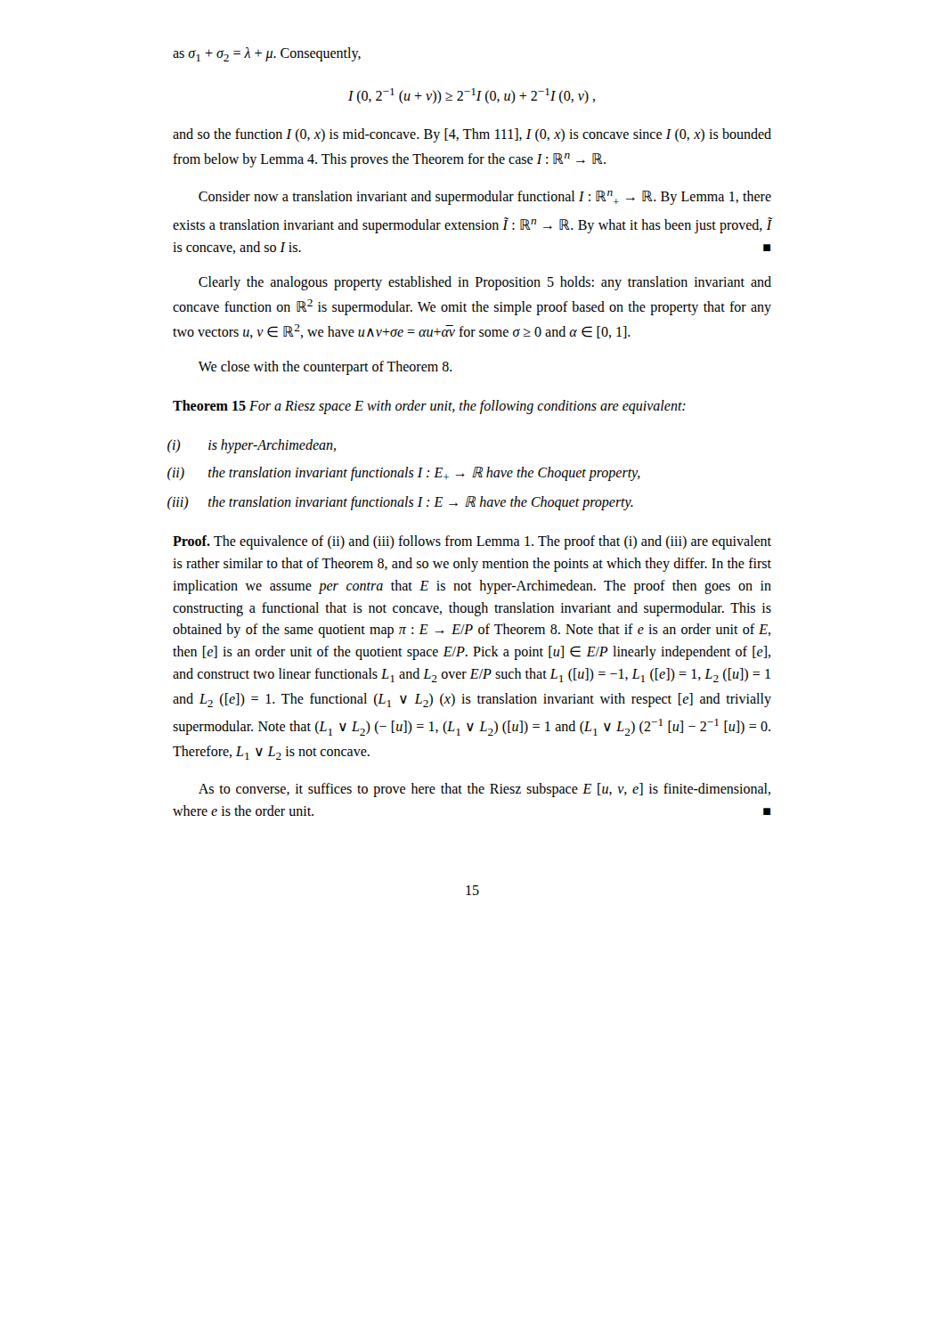as σ1 + σ2 = λ + μ. Consequently,
I (0, 2−1 (u + v)) ≥ 2−1I (0, u) + 2−1I (0, v) ,
and so the function I (0, x) is mid-concave. By [4, Thm 111], I (0, x) is concave since I (0, x) is bounded from below by Lemma 4. This proves the Theorem for the case I : ℝn → ℝ.
Consider now a translation invariant and supermodular functional I : ℝn+ → ℝ. By Lemma 1, there exists a translation invariant and supermodular extension Ĩ : ℝn → ℝ. By what it has been just proved, Ĩ is concave, and so I is. ■
Clearly the analogous property established in Proposition 5 holds: any translation invariant and concave function on ℝ2 is supermodular. We omit the simple proof based on the property that for any two vectors u, v ∈ ℝ2, we have u∧v+σe = αu+α̅v for some σ ≥ 0 and α ∈ [0, 1].
We close with the counterpart of Theorem 8.
Theorem 15 For a Riesz space E with order unit, the following conditions are equivalent:
(i) is hyper-Archimedean,
(ii) the translation invariant functionals I : E+ → ℝ have the Choquet property,
(iii) the translation invariant functionals I : E → ℝ have the Choquet property.
Proof. The equivalence of (ii) and (iii) follows from Lemma 1. The proof that (i) and (iii) are equivalent is rather similar to that of Theorem 8, and so we only mention the points at which they differ. In the first implication we assume per contra that E is not hyper-Archimedean. The proof then goes on in constructing a functional that is not concave, though translation invariant and supermodular. This is obtained by of the same quotient map π : E → E/P of Theorem 8. Note that if e is an order unit of E, then [e] is an order unit of the quotient space E/P. Pick a point [u] ∈ E/P linearly independent of [e], and construct two linear functionals L1 and L2 over E/P such that L1 ([u]) = −1, L1 ([e]) = 1, L2 ([u]) = 1 and L2 ([e]) = 1. The functional (L1 ∨ L2) (x) is translation invariant with respect [e] and trivially supermodular. Note that (L1 ∨ L2) (− [u]) = 1, (L1 ∨ L2) ([u]) = 1 and (L1 ∨ L2) (2−1 [u] − 2−1 [u]) = 0. Therefore, L1 ∨ L2 is not concave.
As to converse, it suffices to prove here that the Riesz subspace E [u, v, e] is finite-dimensional, where e is the order unit. ■
15